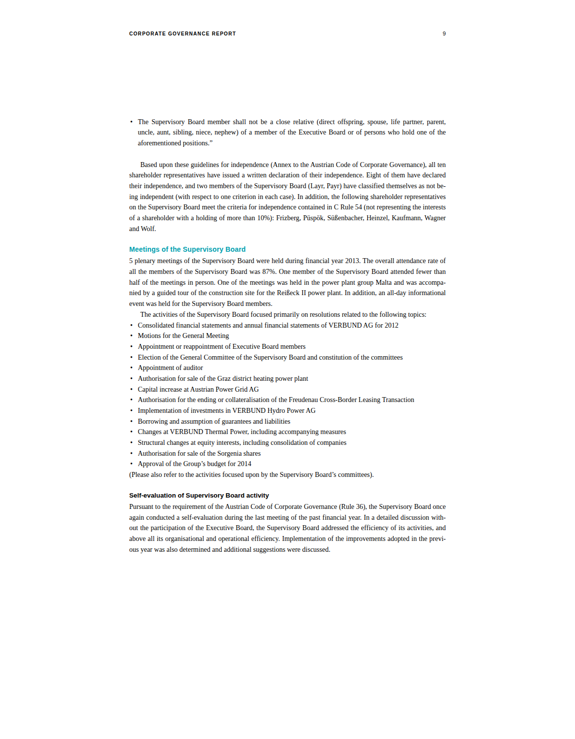Corporate Governance Report
9
The Supervisory Board member shall not be a close relative (direct offspring, spouse, life partner, parent, uncle, aunt, sibling, niece, nephew) of a member of the Executive Board or of persons who hold one of the aforementioned positions.”
Based upon these guidelines for independence (Annex to the Austrian Code of Corporate Governance), all ten shareholder representatives have issued a written declaration of their independence. Eight of them have declared their independence, and two members of the Supervisory Board (Layr, Payr) have classified themselves as not being independent (with respect to one criterion in each case). In addition, the following shareholder representatives on the Supervisory Board meet the criteria for independence contained in C Rule 54 (not representing the interests of a shareholder with a holding of more than 10%): Frizberg, Püspök, Süßenbacher, Heinzel, Kaufmann, Wagner and Wolf.
Meetings of the Supervisory Board
5 plenary meetings of the Supervisory Board were held during financial year 2013. The overall attendance rate of all the members of the Supervisory Board was 87%. One member of the Supervisory Board attended fewer than half of the meetings in person. One of the meetings was held in the power plant group Malta and was accompanied by a guided tour of the construction site for the Reißeck II power plant. In addition, an all-day informational event was held for the Supervisory Board members.
The activities of the Supervisory Board focused primarily on resolutions related to the following topics:
Consolidated financial statements and annual financial statements of VERBUND AG for 2012
Motions for the General Meeting
Appointment or reappointment of Executive Board members
Election of the General Committee of the Supervisory Board and constitution of the committees
Appointment of auditor
Authorisation for sale of the Graz district heating power plant
Capital increase at Austrian Power Grid AG
Authorisation for the ending or collateralisation of the Freudenau Cross-Border Leasing Transaction
Implementation of investments in VERBUND Hydro Power AG
Borrowing and assumption of guarantees and liabilities
Changes at VERBUND Thermal Power, including accompanying measures
Structural changes at equity interests, including consolidation of companies
Authorisation for sale of the Sorgenia shares
Approval of the Group’s budget for 2014
(Please also refer to the activities focused upon by the Supervisory Board’s committees).
Self-evaluation of Supervisory Board activity
Pursuant to the requirement of the Austrian Code of Corporate Governance (Rule 36), the Supervisory Board once again conducted a self-evaluation during the last meeting of the past financial year. In a detailed discussion without the participation of the Executive Board, the Supervisory Board addressed the efficiency of its activities, and above all its organisational and operational efficiency. Implementation of the improvements adopted in the previous year was also determined and additional suggestions were discussed.